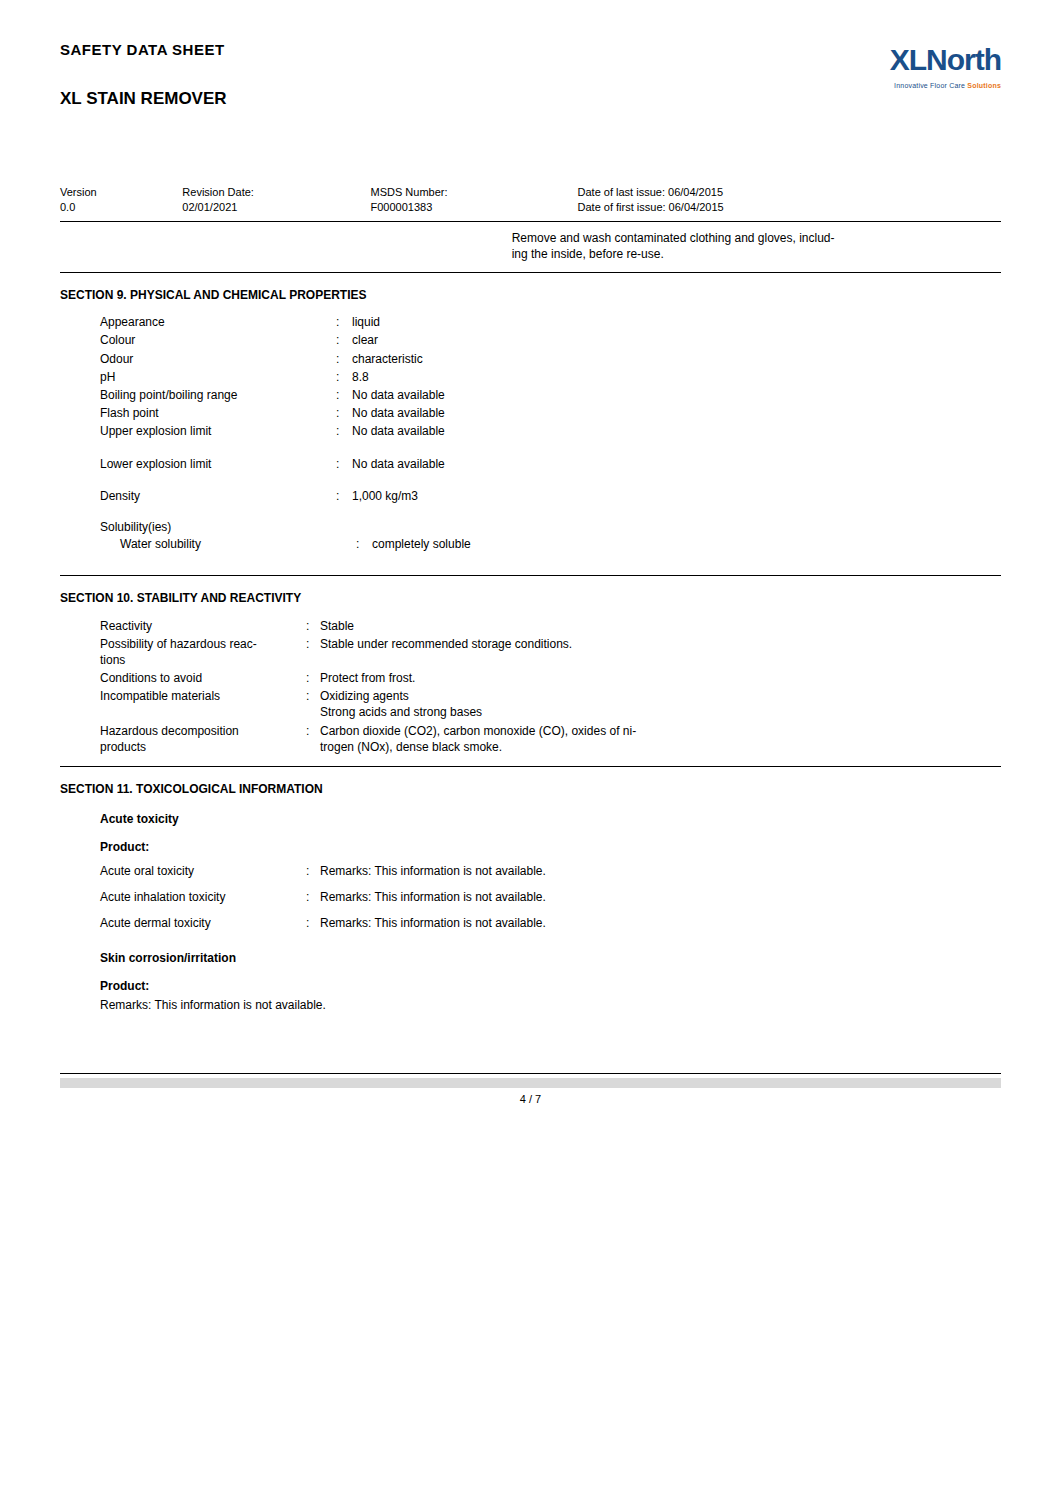SAFETY DATA SHEET
XL STAIN REMOVER
XLNorth
Innovative Floor Care Solutions
| Version 0.0 | Revision Date: 02/01/2021 | MSDS Number: F000001383 | Date of last issue: 06/04/2015 Date of first issue: 06/04/2015 |
Remove and wash contaminated clothing and gloves, includ-
ing the inside, before re-use.
SECTION 9. PHYSICAL AND CHEMICAL PROPERTIES
| Appearance | : | liquid |
| Colour | : | clear |
| Odour | : | characteristic |
| pH | : | 8.8 |
| Boiling point/boiling range | : | No data available |
| Flash point | : | No data available |
| Upper explosion limit | : | No data available |
| Lower explosion limit | : | No data available |
| Density | : | 1,000 kg/m3 |
Solubility(ies)
| Water solubility | : | completely soluble |
SECTION 10. STABILITY AND REACTIVITY
| Reactivity | : | Stable |
| Possibility of hazardous reac- tions | : | Stable under recommended storage conditions. |
| Conditions to avoid | : | Protect from frost. |
| Incompatible materials | : | Oxidizing agents Strong acids and strong bases |
| Hazardous decomposition products | : | Carbon dioxide (CO2), carbon monoxide (CO), oxides of ni- trogen (NOx), dense black smoke. |
SECTION 11. TOXICOLOGICAL INFORMATION
Acute toxicity
Product:
| Acute oral toxicity | : | Remarks: This information is not available. |
| Acute inhalation toxicity | : | Remarks: This information is not available. |
| Acute dermal toxicity | : | Remarks: This information is not available. |
Skin corrosion/irritation
Product:
Remarks: This information is not available.
4 / 7